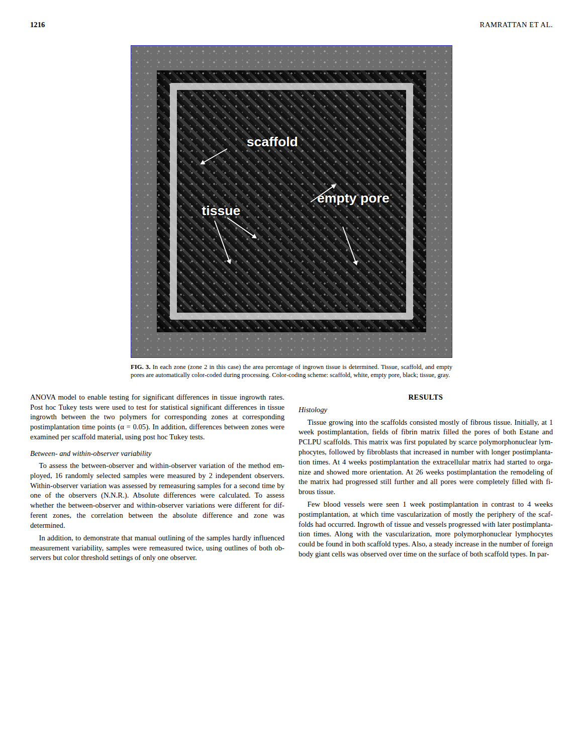1216 RAMRATTAN ET AL.
scaffold tissue empty pore
FIG. 3. In each zone (zone 2 in this case) the area percentage of ingrown tissue is determined. Tissue, scaffold, and empty pores are automatically color-coded during processing. Color-coding scheme: scaffold, white, empty pore, black; tissue, gray.
ANOVA model to enable testing for significant differences in tissue ingrowth rates. Post hoc Tukey tests were used to test for statistical significant differences in tissue ingrowth between the two polymers for corresponding zones at corresponding postimplantation time points (α = 0.05). In addition, differences between zones were examined per scaffold material, using post hoc Tukey tests.
Between- and within-observer variability
To assess the between-observer and within-observer variation of the method employed, 16 randomly selected samples were measured by 2 independent observers. Within-observer variation was assessed by remeasuring samples for a second time by one of the observers (N.N.R.). Absolute differences were calculated. To assess whether the between-observer and within-observer variations were different for different zones, the correlation between the absolute difference and zone was determined.
In addition, to demonstrate that manual outlining of the samples hardly influenced measurement variability, samples were remeasured twice, using outlines of both observers but color threshold settings of only one observer.
RESULTS
Histology
Tissue growing into the scaffolds consisted mostly of fibrous tissue. Initially, at 1 week postimplantation, fields of fibrin matrix filled the pores of both Estane and PCLPU scaffolds. This matrix was first populated by scarce polymorphonuclear lymphocytes, followed by fibroblasts that increased in number with longer postimplantation times. At 4 weeks postimplantation the extracellular matrix had started to organize and showed more orientation. At 26 weeks postimplantation the remodeling of the matrix had progressed still further and all pores were completely filled with fibrous tissue.
Few blood vessels were seen 1 week postimplantation in contrast to 4 weeks postimplantation, at which time vascularization of mostly the periphery of the scaffolds had occurred. Ingrowth of tissue and vessels progressed with later postimplantation times. Along with the vascularization, more polymorphonuclear lymphocytes could be found in both scaffold types. Also, a steady increase in the number of foreign body giant cells was observed over time on the surface of both scaffold types. In par-